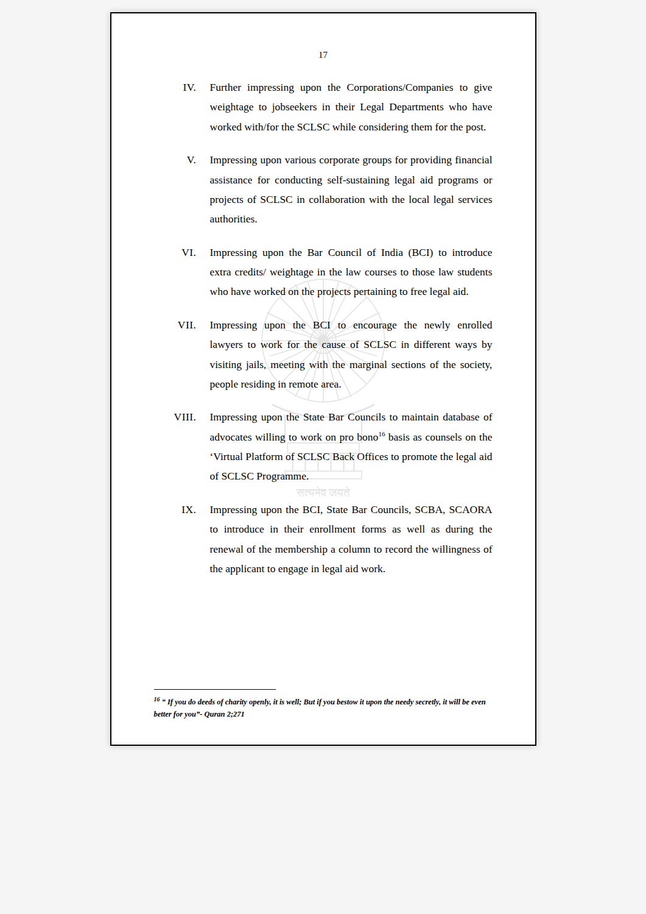सत्यमेव जयते
17
IV. Further impressing upon the Corporations/Companies to give weightage to jobseekers in their Legal Departments who have worked with/for the SCLSC while considering them for the post.
V. Impressing upon various corporate groups for providing financial assistance for conducting self-sustaining legal aid programs or projects of SCLSC in collaboration with the local legal services authorities.
VI. Impressing upon the Bar Council of India (BCI) to introduce extra credits/ weightage in the law courses to those law students who have worked on the projects pertaining to free legal aid.
VII. Impressing upon the BCI to encourage the newly enrolled lawyers to work for the cause of SCLSC in different ways by visiting jails, meeting with the marginal sections of the society, people residing in remote area.
VIII. Impressing upon the State Bar Councils to maintain database of advocates willing to work on pro bono16 basis as counsels on the ‘Virtual Platform of SCLSC Back Offices to promote the legal aid of SCLSC Programme.
IX. Impressing upon the BCI, State Bar Councils, SCBA, SCAORA to introduce in their enrollment forms as well as during the renewal of the membership a column to record the willingness of the applicant to engage in legal aid work.
16 “ If you do deeds of charity openly, it is well; But if you bestow it upon the needy secretly, it will be even better for you”- Quran 2;271